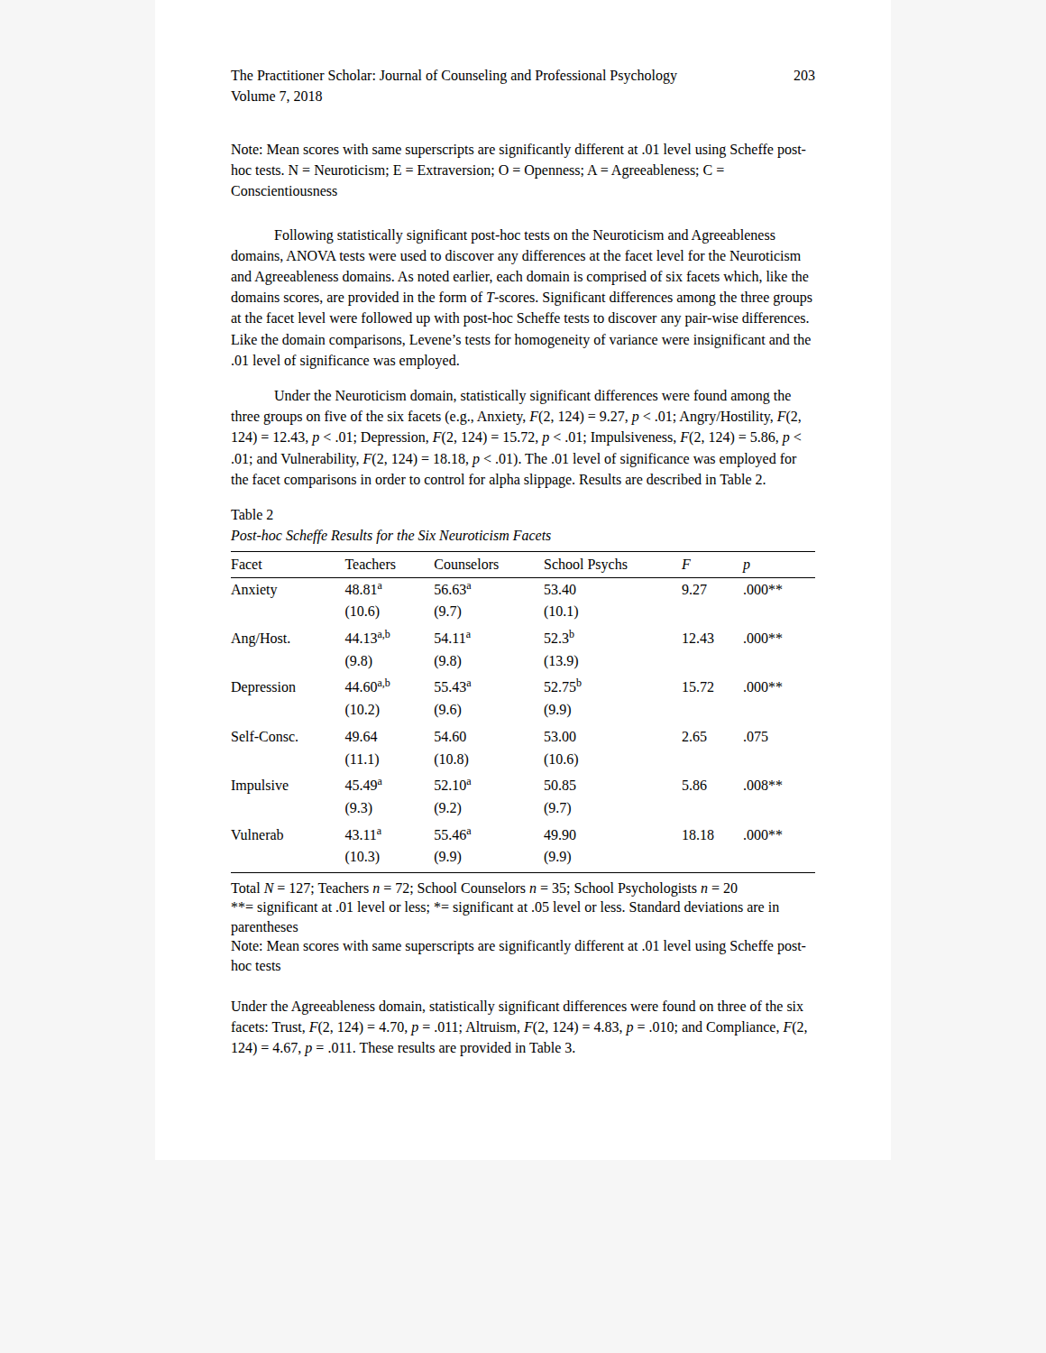The Practitioner Scholar: Journal of Counseling and Professional Psychology Volume 7, 2018
203
Note: Mean scores with same superscripts are significantly different at .01 level using Scheffe post-hoc tests. N = Neuroticism; E = Extraversion; O = Openness; A = Agreeableness; C = Conscientiousness
Following statistically significant post-hoc tests on the Neuroticism and Agreeableness domains, ANOVA tests were used to discover any differences at the facet level for the Neuroticism and Agreeableness domains. As noted earlier, each domain is comprised of six facets which, like the domains scores, are provided in the form of T-scores. Significant differences among the three groups at the facet level were followed up with post-hoc Scheffe tests to discover any pair-wise differences. Like the domain comparisons, Levene’s tests for homogeneity of variance were insignificant and the .01 level of significance was employed.
Under the Neuroticism domain, statistically significant differences were found among the three groups on five of the six facets (e.g., Anxiety, F(2, 124) = 9.27, p < .01; Angry/Hostility, F(2, 124) = 12.43, p < .01; Depression, F(2, 124) = 15.72, p < .01; Impulsiveness, F(2, 124) = 5.86, p < .01; and Vulnerability, F(2, 124) = 18.18, p < .01). The .01 level of significance was employed for the facet comparisons in order to control for alpha slippage. Results are described in Table 2.
Table 2 Post-hoc Scheffe Results for the Six Neuroticism Facets
| Facet | Teachers | Counselors | School Psychs | F | p |
| --- | --- | --- | --- | --- | --- |
| Anxiety | 48.81 a | 56.63 a | 53.40 | 9.27 | .000** |
| | (10.6) | (9.7) | (10.1) | | |
| Ang/Host. | 44.13 a,b | 54.11 a | 52.3 b | 12.43 | .000** |
| | (9.8) | (9.8) | (13.9) | | |
| Depression | 44.60 a,b | 55.43 a | 52.75 b | 15.72 | .000** |
| | (10.2) | (9.6) | (9.9) | | |
| Self-Consc. | 49.64 | 54.60 | 53.00 | 2.65 | .075 |
| | (11.1) | (10.8) | (10.6) | | |
| Impulsive | 45.49 a | 52.10 a | 50.85 | 5.86 | .008** |
| | (9.3) | (9.2) | (9.7) | | |
| Vulnerab | 43.11 a | 55.46 a | 49.90 | 18.18 | .000** |
| | (10.3) | (9.9) | (9.9) | | |
Total N = 127; Teachers n = 72; School Counselors n = 35; School Psychologists n = 20
**= significant at .01 level or less; *= significant at .05 level or less. Standard deviations are in parentheses
Note: Mean scores with same superscripts are significantly different at .01 level using Scheffe post-hoc tests
Under the Agreeableness domain, statistically significant differences were found on three of the six facets: Trust, F(2, 124) = 4.70, p = .011; Altruism, F(2, 124) = 4.83, p = .010; and Compliance, F(2, 124) = 4.67, p = .011. These results are provided in Table 3.